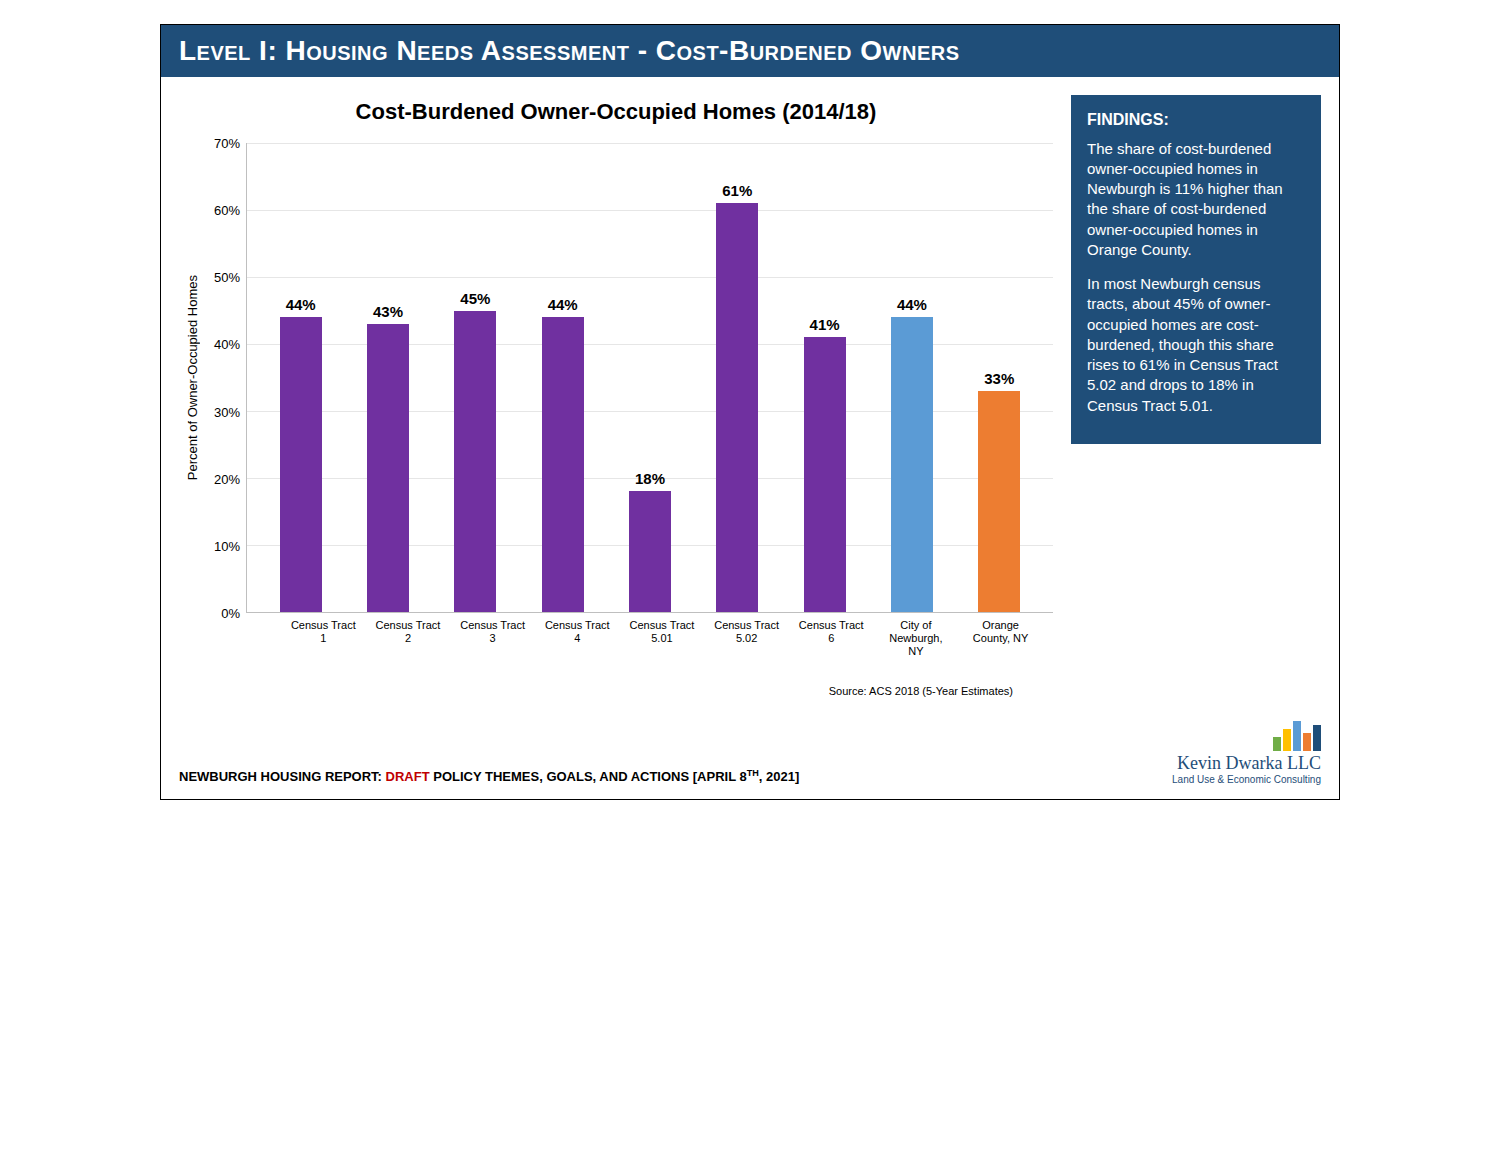Level I: Housing Needs Assessment - Cost-Burdened Owners
Cost-Burdened Owner-Occupied Homes (2014/18)
Percent of Owner-Occupied Homes
70% 60% 50% 40% 30% 20% 10% 0%
44%
43%
45%
44%
18%
61%
41%
44%
33%
Census Tract 1
Census Tract 2
Census Tract 3
Census Tract 4
Census Tract 5.01
Census Tract 5.02
Census Tract 6
City of Newburgh, NY
Orange County, NY
Source: ACS 2018 (5-Year Estimates)
FINDINGS:
The share of cost-burdened owner-occupied homes in Newburgh is 11% higher than the share of cost-burdened owner-occupied homes in Orange County.
In most Newburgh census tracts, about 45% of owner-occupied homes are cost-burdened, though this share rises to 61% in Census Tract 5.02 and drops to 18% in Census Tract 5.01.
NEWBURGH HOUSING REPORT: DRAFT POLICY THEMES, GOALS, AND ACTIONS [APRIL 8TH, 2021]
Kevin Dwarka LLC
Land Use & Economic Consulting